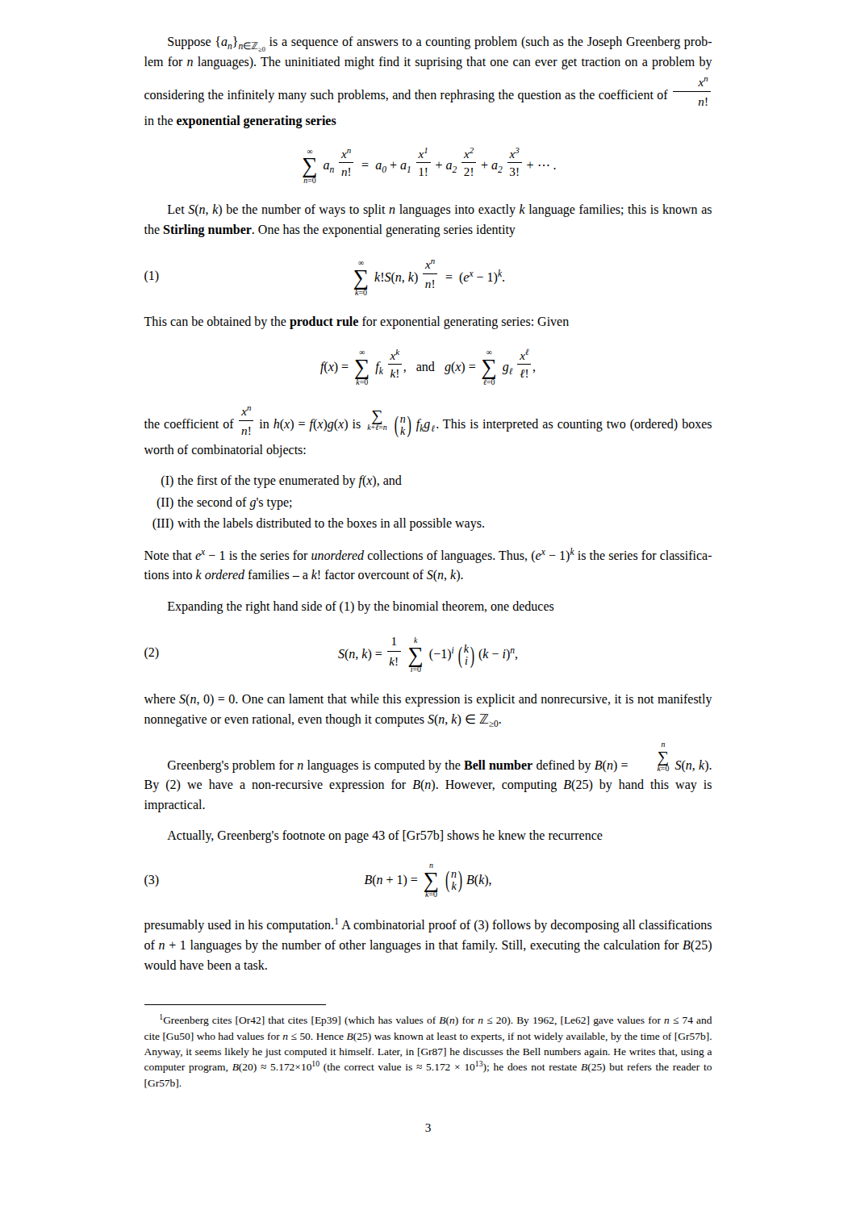Suppose {an}n∈ℤ≥0 is a sequence of answers to a counting problem (such as the Joseph Greenberg problem for n languages). The uninitiated might find it suprising that one can ever get traction on a problem by considering the infinitely many such problems, and then rephrasing the question as the coefficient of xn n! in the exponential generating series
∞∑n=0 an xn n! = a0 + a1 x11! + a2 x22! + a2 x33! + ⋯ .
Let S(n, k) be the number of ways to split n languages into exactly k language families; this is known as the Stirling number. One has the exponential generating series identity
(1)
∞∑k=0 k!S(n, k) xn n! = (ex − 1)k.
This can be obtained by the product rule for exponential generating series: Given
f(x) = ∞∑k=0 fk xk k!, and g(x) = ∞∑ℓ=0 gℓ xℓ ℓ!,
the coefficient of xn n! in h(x) = f(x)g(x) is ∑k+ℓ=n nk fkgℓ. This is interpreted as counting two (ordered) boxes worth of combinatorial objects:
the first of the type enumerated by f(x), and
the second of g's type;
with the labels distributed to the boxes in all possible ways.
Note that ex − 1 is the series for unordered collections of languages. Thus, (ex − 1)k is the series for classifications into k ordered families – a k! factor overcount of S(n, k).
Expanding the right hand side of (1) by the binomial theorem, one deduces
(2)
S(n, k) = 1 k! k∑i=0 (−1)i ki (k − i)n,
where S(n, 0) = 0. One can lament that while this expression is explicit and nonrecursive, it is not manifestly nonnegative or even rational, even though it computes S(n, k) ∈ ℤ≥0.
Greenberg's problem for n languages is computed by the Bell number defined by B(n) = n∑k=0 S(n, k). By (2) we have a non-recursive expression for B(n). However, computing B(25) by hand this way is impractical.
Actually, Greenberg's footnote on page 43 of [Gr57b] shows he knew the recurrence
(3)
B(n + 1) = n∑k=0 nk B(k),
presumably used in his computation.1 A combinatorial proof of (3) follows by decomposing all classifications of n + 1 languages by the number of other languages in that family. Still, executing the calculation for B(25) would have been a task.
1 Greenberg cites [Or42] that cites [Ep39] (which has values of B(n) for n ≤ 20). By 1962, [Le62] gave values for n ≤ 74 and cite [Gu50] who had values for n ≤ 50. Hence B(25) was known at least to experts, if not widely available, by the time of [Gr57b]. Anyway, it seems likely he just computed it himself. Later, in [Gr87] he discusses the Bell numbers again. He writes that, using a computer program, B(20) ≈ 5.172×1010 (the correct value is ≈ 5.172 × 1013); he does not restate B(25) but refers the reader to [Gr57b].
3